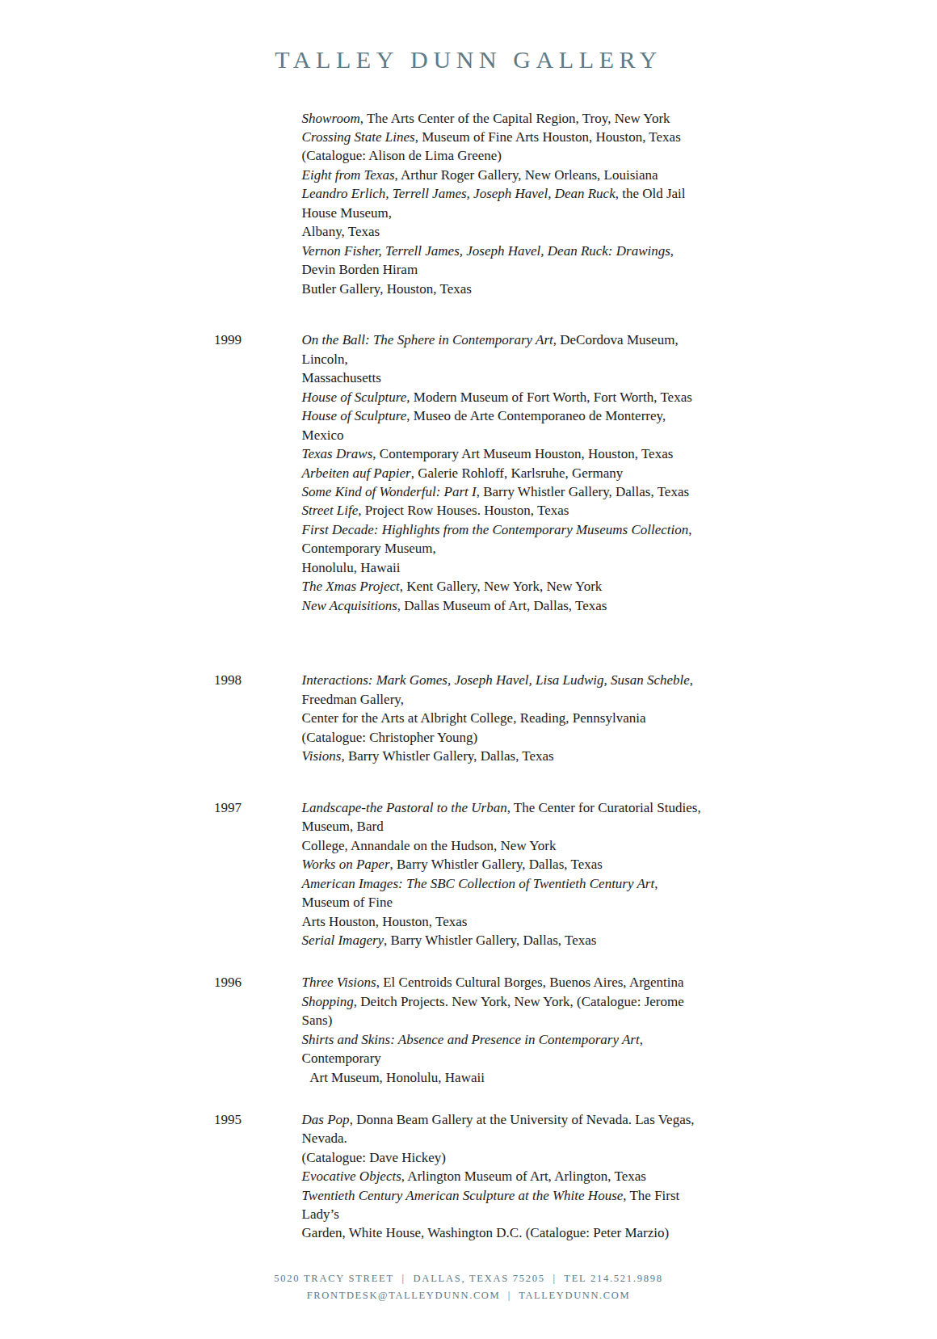TALLEY DUNN GALLERY
Showroom, The Arts Center of the Capital Region, Troy, New York
Crossing State Lines, Museum of Fine Arts Houston, Houston, Texas
(Catalogue: Alison de Lima Greene)
Eight from Texas, Arthur Roger Gallery, New Orleans, Louisiana
Leandro Erlich, Terrell James, Joseph Havel, Dean Ruck, the Old Jail House Museum,
Albany, Texas
Vernon Fisher, Terrell James, Joseph Havel, Dean Ruck: Drawings, Devin Borden Hiram
Butler Gallery, Houston, Texas
1999
On the Ball: The Sphere in Contemporary Art, DeCordova Museum, Lincoln,
Massachusetts
House of Sculpture, Modern Museum of Fort Worth, Fort Worth, Texas
House of Sculpture, Museo de Arte Contemporaneo de Monterrey, Mexico
Texas Draws, Contemporary Art Museum Houston, Houston, Texas
Arbeiten auf Papier, Galerie Rohloff, Karlsruhe, Germany
Some Kind of Wonderful: Part I, Barry Whistler Gallery, Dallas, Texas
Street Life, Project Row Houses. Houston, Texas
First Decade: Highlights from the Contemporary Museums Collection, Contemporary Museum,
Honolulu, Hawaii
The Xmas Project, Kent Gallery, New York, New York
New Acquisitions, Dallas Museum of Art, Dallas, Texas
1998
Interactions: Mark Gomes, Joseph Havel, Lisa Ludwig, Susan Scheble, Freedman Gallery,
Center for the Arts at Albright College, Reading, Pennsylvania
(Catalogue: Christopher Young)
Visions, Barry Whistler Gallery, Dallas, Texas
1997
Landscape-the Pastoral to the Urban, The Center for Curatorial Studies, Museum, Bard
College, Annandale on the Hudson, New York
Works on Paper, Barry Whistler Gallery, Dallas, Texas
American Images: The SBC Collection of Twentieth Century Art, Museum of Fine
Arts Houston, Houston, Texas
Serial Imagery, Barry Whistler Gallery, Dallas, Texas
1996
Three Visions, El Centroids Cultural Borges, Buenos Aires, Argentina
Shopping, Deitch Projects. New York, New York, (Catalogue: Jerome Sans)
Shirts and Skins: Absence and Presence in Contemporary Art, Contemporary
Art Museum, Honolulu, Hawaii
1995
Das Pop, Donna Beam Gallery at the University of Nevada. Las Vegas, Nevada.
(Catalogue: Dave Hickey)
Evocative Objects, Arlington Museum of Art, Arlington, Texas
Twentieth Century American Sculpture at the White House, The First Lady’s
Garden, White House, Washington D.C. (Catalogue: Peter Marzio)
5020 TRACY STREET | DALLAS, TEXAS 75205 | TEL 214.521.9898
FRONTDESK@TALLEYDUNN.COM | TALLEYDUNN.COM